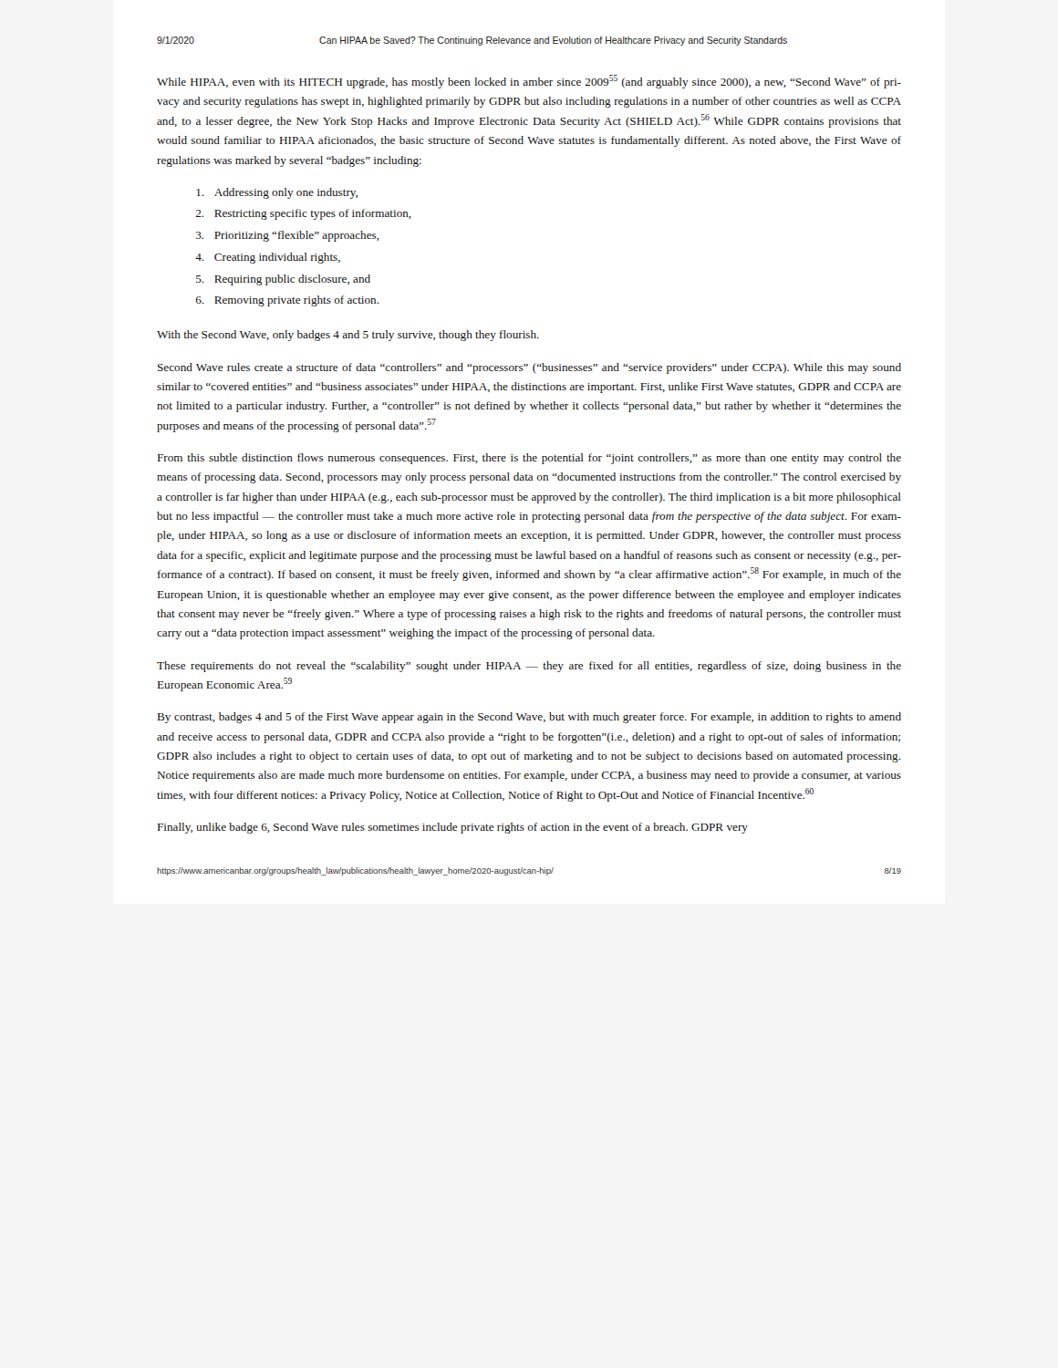9/1/2020 Can HIPAA be Saved? The Continuing Relevance and Evolution of Healthcare Privacy and Security Standards
While HIPAA, even with its HITECH upgrade, has mostly been locked in amber since 200955 (and arguably since 2000), a new, “Second Wave” of privacy and security regulations has swept in, highlighted primarily by GDPR but also including regulations in a number of other countries as well as CCPA and, to a lesser degree, the New York Stop Hacks and Improve Electronic Data Security Act (SHIELD Act).56 While GDPR contains provisions that would sound familiar to HIPAA aficionados, the basic structure of Second Wave statutes is fundamentally different. As noted above, the First Wave of regulations was marked by several “badges” including:
Addressing only one industry,
Restricting specific types of information,
Prioritizing “flexible” approaches,
Creating individual rights,
Requiring public disclosure, and
Removing private rights of action.
With the Second Wave, only badges 4 and 5 truly survive, though they flourish.
Second Wave rules create a structure of data “controllers” and “processors” (“businesses” and “service providers” under CCPA). While this may sound similar to “covered entities” and “business associates” under HIPAA, the distinctions are important. First, unlike First Wave statutes, GDPR and CCPA are not limited to a particular industry. Further, a “controller” is not defined by whether it collects “personal data,” but rather by whether it “determines the purposes and means of the processing of personal data”.57
From this subtle distinction flows numerous consequences. First, there is the potential for “joint controllers,” as more than one entity may control the means of processing data. Second, processors may only process personal data on “documented instructions from the controller.” The control exercised by a controller is far higher than under HIPAA (e.g., each sub-processor must be approved by the controller). The third implication is a bit more philosophical but no less impactful — the controller must take a much more active role in protecting personal data from the perspective of the data subject. For example, under HIPAA, so long as a use or disclosure of information meets an exception, it is permitted. Under GDPR, however, the controller must process data for a specific, explicit and legitimate purpose and the processing must be lawful based on a handful of reasons such as consent or necessity (e.g., performance of a contract). If based on consent, it must be freely given, informed and shown by “a clear affirmative action”.58 For example, in much of the European Union, it is questionable whether an employee may ever give consent, as the power difference between the employee and employer indicates that consent may never be “freely given.” Where a type of processing raises a high risk to the rights and freedoms of natural persons, the controller must carry out a “data protection impact assessment” weighing the impact of the processing of personal data.
These requirements do not reveal the “scalability” sought under HIPAA — they are fixed for all entities, regardless of size, doing business in the European Economic Area.59
By contrast, badges 4 and 5 of the First Wave appear again in the Second Wave, but with much greater force. For example, in addition to rights to amend and receive access to personal data, GDPR and CCPA also provide a “right to be forgotten”(i.e., deletion) and a right to opt-out of sales of information; GDPR also includes a right to object to certain uses of data, to opt out of marketing and to not be subject to decisions based on automated processing. Notice requirements also are made much more burdensome on entities. For example, under CCPA, a business may need to provide a consumer, at various times, with four different notices: a Privacy Policy, Notice at Collection, Notice of Right to Opt-Out and Notice of Financial Incentive.60
Finally, unlike badge 6, Second Wave rules sometimes include private rights of action in the event of a breach. GDPR very
https://www.americanbar.org/groups/health_law/publications/health_lawyer_home/2020-august/can-hip/ 8/19